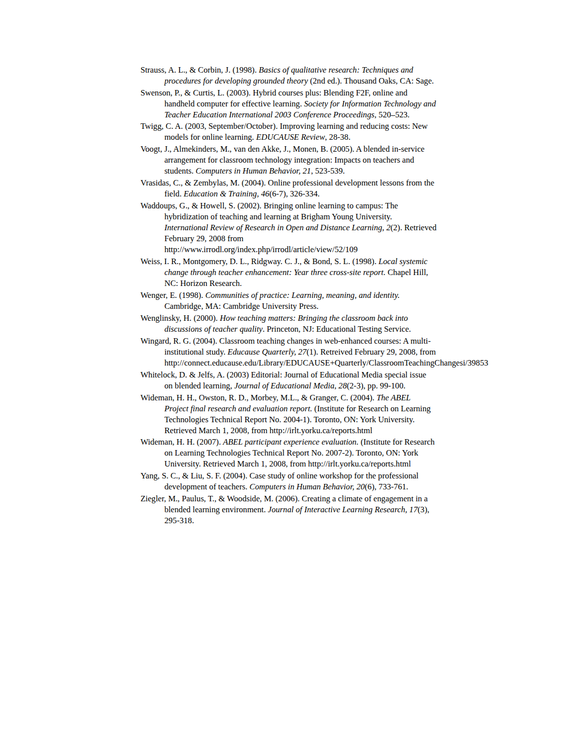Strauss, A. L., & Corbin, J. (1998). Basics of qualitative research: Techniques and procedures for developing grounded theory (2nd ed.). Thousand Oaks, CA: Sage.
Swenson, P., & Curtis, L. (2003). Hybrid courses plus: Blending F2F, online and handheld computer for effective learning. Society for Information Technology and Teacher Education International 2003 Conference Proceedings, 520–523.
Twigg, C. A. (2003, September/October). Improving learning and reducing costs: New models for online learning. EDUCAUSE Review, 28-38.
Voogt, J., Almekinders, M., van den Akke, J., Monen, B. (2005). A blended in-service arrangement for classroom technology integration: Impacts on teachers and students. Computers in Human Behavior, 21, 523-539.
Vrasidas, C., & Zembylas, M. (2004). Online professional development lessons from the field. Education & Training, 46(6-7), 326-334.
Waddoups, G., & Howell, S. (2002). Bringing online learning to campus: The hybridization of teaching and learning at Brigham Young University. International Review of Research in Open and Distance Learning, 2(2). Retrieved February 29, 2008 from http://www.irrodl.org/index.php/irrodl/article/view/52/109
Weiss, I. R., Montgomery, D. L., Ridgway. C. J., & Bond, S. L. (1998). Local systemic change through teacher enhancement: Year three cross-site report. Chapel Hill, NC: Horizon Research.
Wenger, E. (1998). Communities of practice: Learning, meaning, and identity. Cambridge, MA: Cambridge University Press.
Wenglinsky, H. (2000). How teaching matters: Bringing the classroom back into discussions of teacher quality. Princeton, NJ: Educational Testing Service.
Wingard, R. G. (2004). Classroom teaching changes in web-enhanced courses: A multi-institutional study. Educause Quarterly, 27(1). Retreived February 29, 2008, from http://connect.educause.edu/Library/EDUCAUSE+Quarterly/ClassroomTeachingChangesi/39853
Whitelock, D. & Jelfs, A. (2003) Editorial: Journal of Educational Media special issue on blended learning, Journal of Educational Media, 28(2-3), pp. 99-100.
Wideman, H. H., Owston, R. D., Morbey, M.L., & Granger, C. (2004). The ABEL Project final research and evaluation report. (Institute for Research on Learning Technologies Technical Report No. 2004-1). Toronto, ON: York University. Retrieved March 1, 2008, from http://irlt.yorku.ca/reports.html
Wideman, H. H. (2007). ABEL participant experience evaluation. (Institute for Research on Learning Technologies Technical Report No. 2007-2). Toronto, ON: York University. Retrieved March 1, 2008, from http://irlt.yorku.ca/reports.html
Yang, S. C., & Liu, S. F. (2004). Case study of online workshop for the professional development of teachers. Computers in Human Behavior, 20(6), 733-761.
Ziegler, M., Paulus, T., & Woodside, M. (2006). Creating a climate of engagement in a blended learning environment. Journal of Interactive Learning Research, 17(3), 295-318.